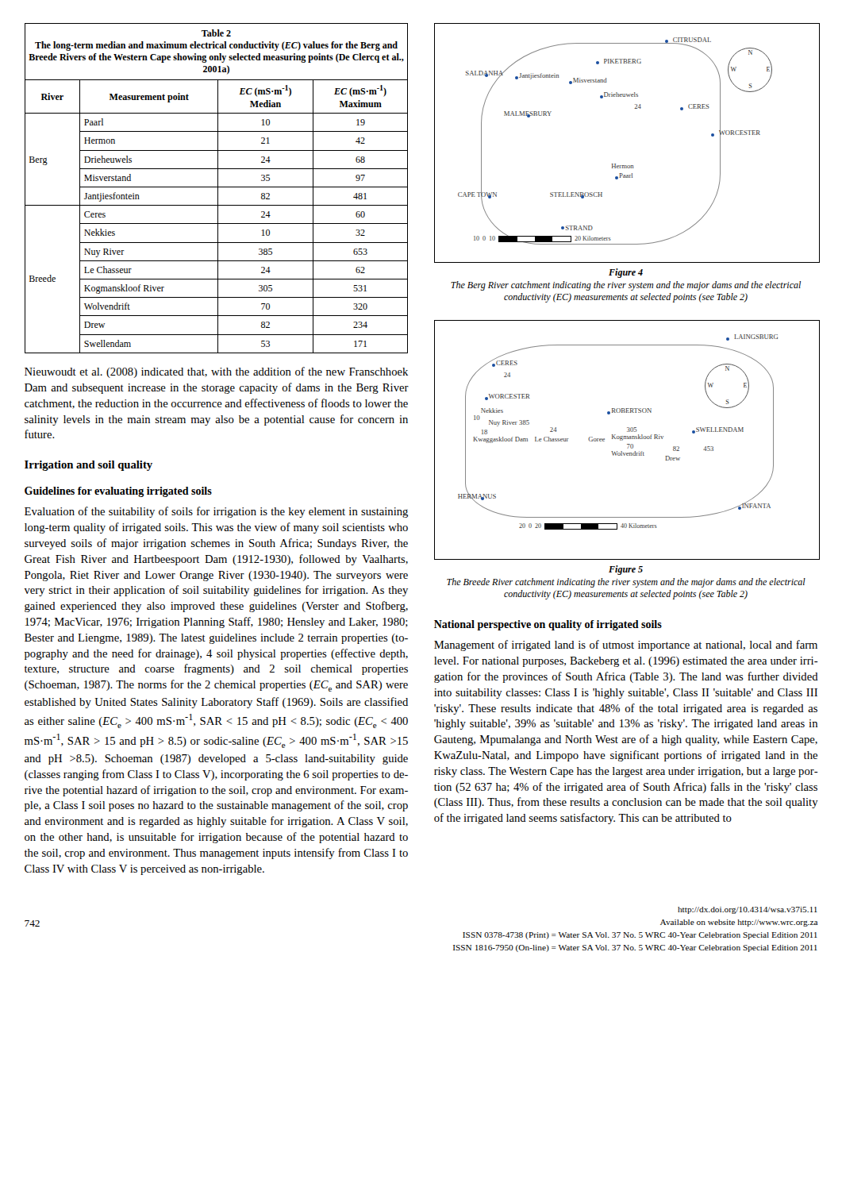Table 2 The long-term median and maximum electrical conductivity ( EC ) values for the Berg and Breede Rivers of the Western Cape showing only selected measuring points (De Clercq et al., 2001a)
| River | Measurement point | EC (mS·m -1 ) Median | EC (mS·m -1 ) Maximum |
| --- | --- | --- | --- |
| Berg | Paarl | 10 | 19 |
| Hermon | 21 | 42 |
| Drieheuwels | 24 | 68 |
| Misverstand | 35 | 97 |
| Jantjiesfontein | 82 | 481 |
| Breede | Ceres | 24 | 60 |
| Nekkies | 10 | 32 |
| Nuy River | 385 | 653 |
| Le Chasseur | 24 | 62 |
| Kogmanskloof River | 305 | 531 |
| Wolvendrift | 70 | 320 |
| Drew | 82 | 234 |
| Swellendam | 53 | 171 |
Nieuwoudt et al. (2008) indicated that, with the addition of the new Franschhoek Dam and subsequent increase in the storage capacity of dams in the Berg River catchment, the reduction in the occurrence and effectiveness of floods to lower the salinity levels in the main stream may also be a potential cause for concern in future.
Irrigation and soil quality
Guidelines for evaluating irrigated soils
Evaluation of the suitability of soils for irrigation is the key element in sustaining long-term quality of irrigated soils. This was the view of many soil scientists who surveyed soils of major irrigation schemes in South Africa; Sundays River, the Great Fish River and Hartbeespoort Dam (1912-1930), followed by Vaalharts, Pongola, Riet River and Lower Orange River (1930-1940). The surveyors were very strict in their application of soil suitability guidelines for irrigation. As they gained experienced they also improved these guidelines (Verster and Stofberg, 1974; MacVicar, 1976; Irrigation Planning Staff, 1980; Hensley and Laker, 1980; Bester and Liengme, 1989). The latest guidelines include 2 terrain properties (topography and the need for drainage), 4 soil physical properties (effective depth, texture, structure and coarse fragments) and 2 soil chemical properties (Schoeman, 1987). The norms for the 2 chemical properties (ECe and SAR) were established by United States Salinity Laboratory Staff (1969). Soils are classified as either saline (ECe > 400 mS·m-1, SAR < 15 and pH < 8.5); sodic (ECe < 400 mS·m-1, SAR > 15 and pH > 8.5) or sodic-saline (ECe > 400 mS·m-1, SAR >15 and pH >8.5). Schoeman (1987) developed a 5-class land-suitability guide (classes ranging from Class I to Class V), incorporating the 6 soil properties to derive the potential hazard of irrigation to the soil, crop and environment. For example, a Class I soil poses no hazard to the sustainable management of the soil, crop and environment and is regarded as highly suitable for irrigation. A Class V soil, on the other hand, is unsuitable for irrigation because of the potential hazard to the soil, crop and environment. Thus management inputs intensify from Class I to Class IV with Class V is perceived as non-irrigable.
N S E W
CITRUSDAL PIKETBERG SALDANHA Jantjiesfontein Misverstand Drieheuwels 24 MALMESBURY CERES WORCESTER Hermon Paarl CAPE TOWN STELLENBOSCH STRAND
10 0 10 20 Kilometers
Figure 4 The Berg River catchment indicating the river system and the major dams and the electrical conductivity (EC) measurements at selected points (see Table 2)
N S E W
LAINGSBURG CERES 24 WORCESTER Nekkies 10 Nuy River 385 18 Kwaggaskloof Dam 24 Le Chasseur Goree ROBERTSON 305 Kogmanskloof Riv 70 Wolvendrift 82 Drew SWELLENDAM 453 HERMANUS INFANTA
20 0 20 40 Kilometers
Figure 5 The Breede River catchment indicating the river system and the major dams and the electrical conductivity (EC) measurements at selected points (see Table 2)
National perspective on quality of irrigated soils
Management of irrigated land is of utmost importance at national, local and farm level. For national purposes, Backeberg et al. (1996) estimated the area under irrigation for the provinces of South Africa (Table 3). The land was further divided into suitability classes: Class I is 'highly suitable', Class II 'suitable' and Class III 'risky'. These results indicate that 48% of the total irrigated area is regarded as 'highly suitable', 39% as 'suitable' and 13% as 'risky'. The irrigated land areas in Gauteng, Mpumalanga and North West are of a high quality, while Eastern Cape, KwaZulu-Natal, and Limpopo have significant portions of irrigated land in the risky class. The Western Cape has the largest area under irrigation, but a large portion (52 637 ha; 4% of the irrigated area of South Africa) falls in the 'risky' class (Class III). Thus, from these results a conclusion can be made that the soil quality of the irrigated land seems satisfactory. This can be attributed to
742
http://dx.doi.org/10.4314/wsa.v37i5.11
Available on website http://www.wrc.org.za
ISSN 0378-4738 (Print) = Water SA Vol. 37 No. 5 WRC 40-Year Celebration Special Edition 2011
ISSN 1816-7950 (On-line) = Water SA Vol. 37 No. 5 WRC 40-Year Celebration Special Edition 2011